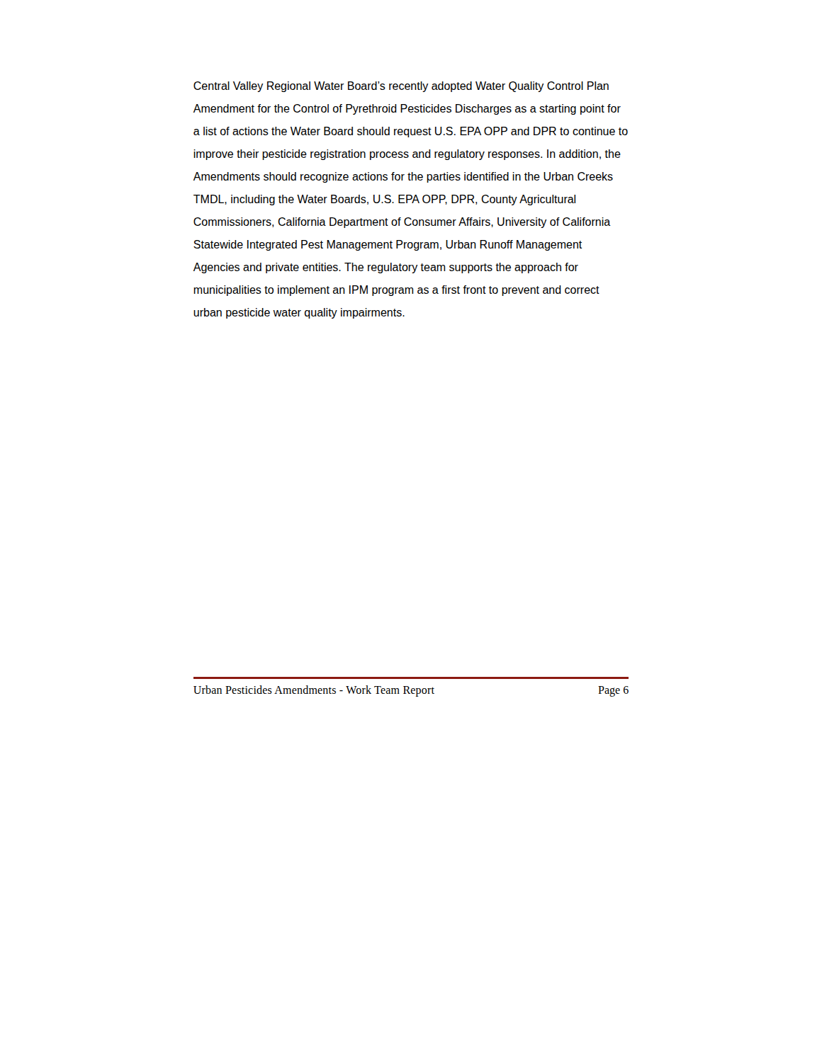Central Valley Regional Water Board’s recently adopted Water Quality Control Plan Amendment for the Control of Pyrethroid Pesticides Discharges as a starting point for a list of actions the Water Board should request U.S. EPA OPP and DPR to continue to improve their pesticide registration process and regulatory responses. In addition, the Amendments should recognize actions for the parties identified in the Urban Creeks TMDL, including the Water Boards, U.S. EPA OPP, DPR, County Agricultural Commissioners, California Department of Consumer Affairs, University of California Statewide Integrated Pest Management Program, Urban Runoff Management Agencies and private entities. The regulatory team supports the approach for municipalities to implement an IPM program as a first front to prevent and correct urban pesticide water quality impairments.
Urban Pesticides Amendments - Work Team Report Page 6